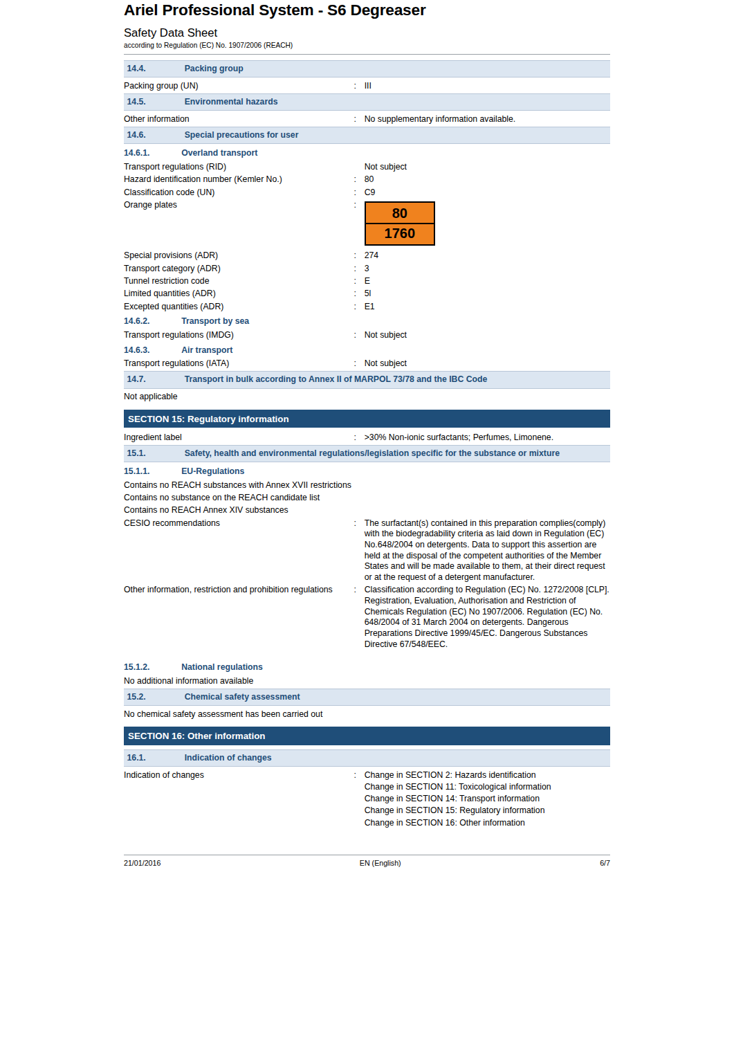Ariel Professional System - S6 Degreaser
Safety Data Sheet
according to Regulation (EC) No. 1907/2006 (REACH)
14.4. Packing group
Packing group (UN)
:
III
14.5. Environmental hazards
Other information
:
No supplementary information available.
14.6. Special precautions for user
14.6.1. Overland transport
Transport regulations (RID)
Not subject
Hazard identification number (Kemler No.)
:
80
Classification code (UN)
:
C9
Orange plates
:
80
1760
Special provisions (ADR)
:
274
Transport category (ADR)
:
3
Tunnel restriction code
:
E
Limited quantities (ADR)
:
5l
Excepted quantities (ADR)
:
E1
14.6.2. Transport by sea
Transport regulations (IMDG)
:
Not subject
14.6.3. Air transport
Transport regulations (IATA)
:
Not subject
14.7. Transport in bulk according to Annex II of MARPOL 73/78 and the IBC Code
Not applicable
SECTION 15: Regulatory information
Ingredient label
:
>30% Non-ionic surfactants; Perfumes, Limonene.
15.1. Safety, health and environmental regulations/legislation specific for the substance or mixture
15.1.1. EU-Regulations
Contains no REACH substances with Annex XVII restrictions
Contains no substance on the REACH candidate list
Contains no REACH Annex XIV substances
CESIO recommendations
:
The surfactant(s) contained in this preparation complies(comply) with the biodegradability criteria as laid down in Regulation (EC) No.648/2004 on detergents. Data to support this assertion are held at the disposal of the competent authorities of the Member States and will be made available to them, at their direct request or at the request of a detergent manufacturer.
Other information, restriction and prohibition regulations
:
Classification according to Regulation (EC) No. 1272/2008 [CLP]. Registration, Evaluation, Authorisation and Restriction of Chemicals Regulation (EC) No 1907/2006. Regulation (EC) No. 648/2004 of 31 March 2004 on detergents. Dangerous Preparations Directive 1999/45/EC. Dangerous Substances Directive 67/548/EEC.
15.1.2. National regulations
No additional information available
15.2. Chemical safety assessment
No chemical safety assessment has been carried out
SECTION 16: Other information
16.1. Indication of changes
Indication of changes
:
Change in SECTION 2: Hazards identification
Change in SECTION 11: Toxicological information
Change in SECTION 14: Transport information
Change in SECTION 15: Regulatory information
Change in SECTION 16: Other information
21/01/2016
EN (English)
6/7